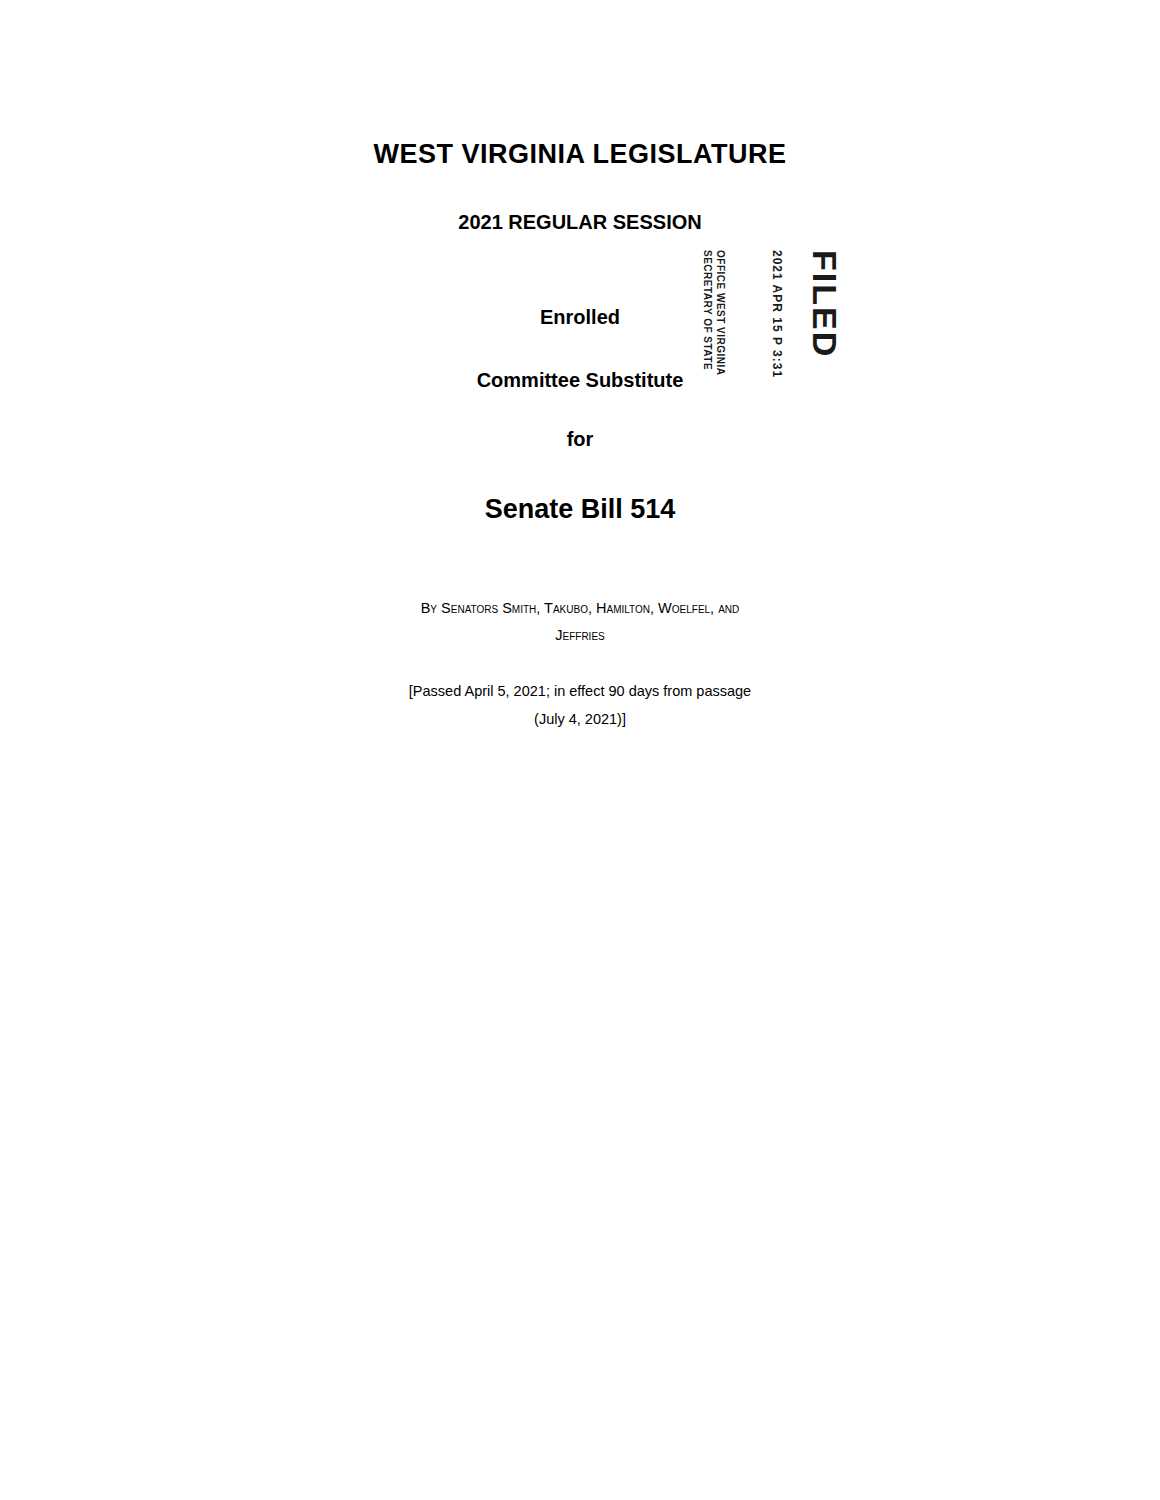WEST VIRGINIA LEGISLATURE
2021 REGULAR SESSION
OFFICE WEST VIRGINIA SECRETARY OF STATE
2021 APR 15 P 3:31
FILED
Enrolled
Committee Substitute
for
Senate Bill 514
By Senators Smith, Takubo, Hamilton, Woelfel, and
Jeffries
[Passed April 5, 2021; in effect 90 days from passage
(July 4, 2021)]